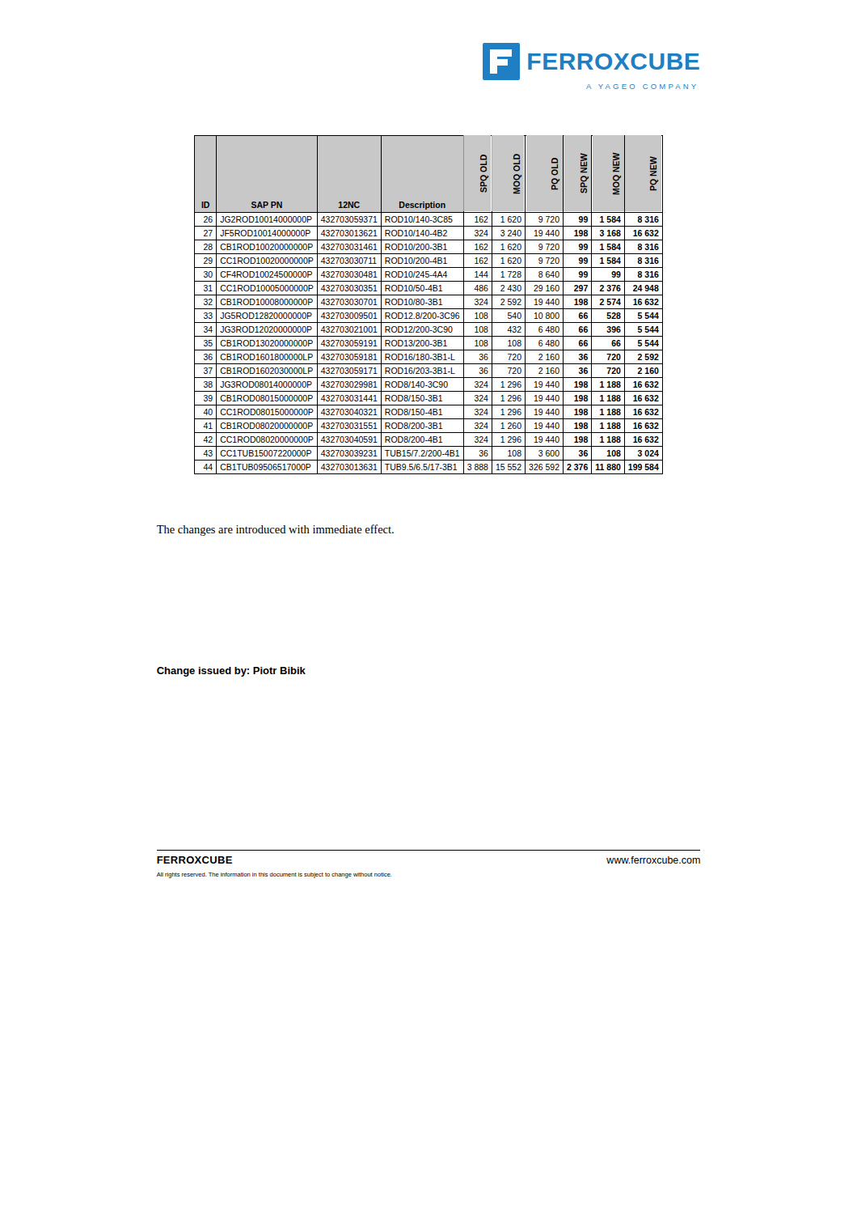FERROXCUBE
A YAGEO COMPANY
| ID | SAP PN | 12NC | Description | SPQ OLD | MOQ OLD | PQ OLD | SPQ NEW | MOQ NEW | PQ NEW |
| --- | --- | --- | --- | --- | --- | --- | --- | --- | --- |
| 26 | JG2ROD10014000000P | 432703059371 | ROD10/140-3C85 | 162 | 1 620 | 9 720 | 99 | 1 584 | 8 316 |
| 27 | JF5ROD10014000000P | 432703013621 | ROD10/140-4B2 | 324 | 3 240 | 19 440 | 198 | 3 168 | 16 632 |
| 28 | CB1ROD10020000000P | 432703031461 | ROD10/200-3B1 | 162 | 1 620 | 9 720 | 99 | 1 584 | 8 316 |
| 29 | CC1ROD10020000000P | 432703030711 | ROD10/200-4B1 | 162 | 1 620 | 9 720 | 99 | 1 584 | 8 316 |
| 30 | CF4ROD10024500000P | 432703030481 | ROD10/245-4A4 | 144 | 1 728 | 8 640 | 99 | 99 | 8 316 |
| 31 | CC1ROD10005000000P | 432703030351 | ROD10/50-4B1 | 486 | 2 430 | 29 160 | 297 | 2 376 | 24 948 |
| 32 | CB1ROD10008000000P | 432703030701 | ROD10/80-3B1 | 324 | 2 592 | 19 440 | 198 | 2 574 | 16 632 |
| 33 | JG5ROD12820000000P | 432703009501 | ROD12.8/200-3C96 | 108 | 540 | 10 800 | 66 | 528 | 5 544 |
| 34 | JG3ROD12020000000P | 432703021001 | ROD12/200-3C90 | 108 | 432 | 6 480 | 66 | 396 | 5 544 |
| 35 | CB1ROD13020000000P | 432703059191 | ROD13/200-3B1 | 108 | 108 | 6 480 | 66 | 66 | 5 544 |
| 36 | CB1ROD1601800000LP | 432703059181 | ROD16/180-3B1-L | 36 | 720 | 2 160 | 36 | 720 | 2 592 |
| 37 | CB1ROD1602030000LP | 432703059171 | ROD16/203-3B1-L | 36 | 720 | 2 160 | 36 | 720 | 2 160 |
| 38 | JG3ROD08014000000P | 432703029981 | ROD8/140-3C90 | 324 | 1 296 | 19 440 | 198 | 1 188 | 16 632 |
| 39 | CB1ROD08015000000P | 432703031441 | ROD8/150-3B1 | 324 | 1 296 | 19 440 | 198 | 1 188 | 16 632 |
| 40 | CC1ROD08015000000P | 432703040321 | ROD8/150-4B1 | 324 | 1 296 | 19 440 | 198 | 1 188 | 16 632 |
| 41 | CB1ROD08020000000P | 432703031551 | ROD8/200-3B1 | 324 | 1 260 | 19 440 | 198 | 1 188 | 16 632 |
| 42 | CC1ROD08020000000P | 432703040591 | ROD8/200-4B1 | 324 | 1 296 | 19 440 | 198 | 1 188 | 16 632 |
| 43 | CC1TUB15007220000P | 432703039231 | TUB15/7.2/200-4B1 | 36 | 108 | 3 600 | 36 | 108 | 3 024 |
| 44 | CB1TUB09506517000P | 432703013631 | TUB9.5/6.5/17-3B1 | 3 888 | 15 552 | 326 592 | 2 376 | 11 880 | 199 584 |
The changes are introduced with immediate effect.
Change issued by: Piotr Bibik
FERROXCUBE
www.ferroxcube.com
All rights reserved. The information in this document is subject to change without notice.